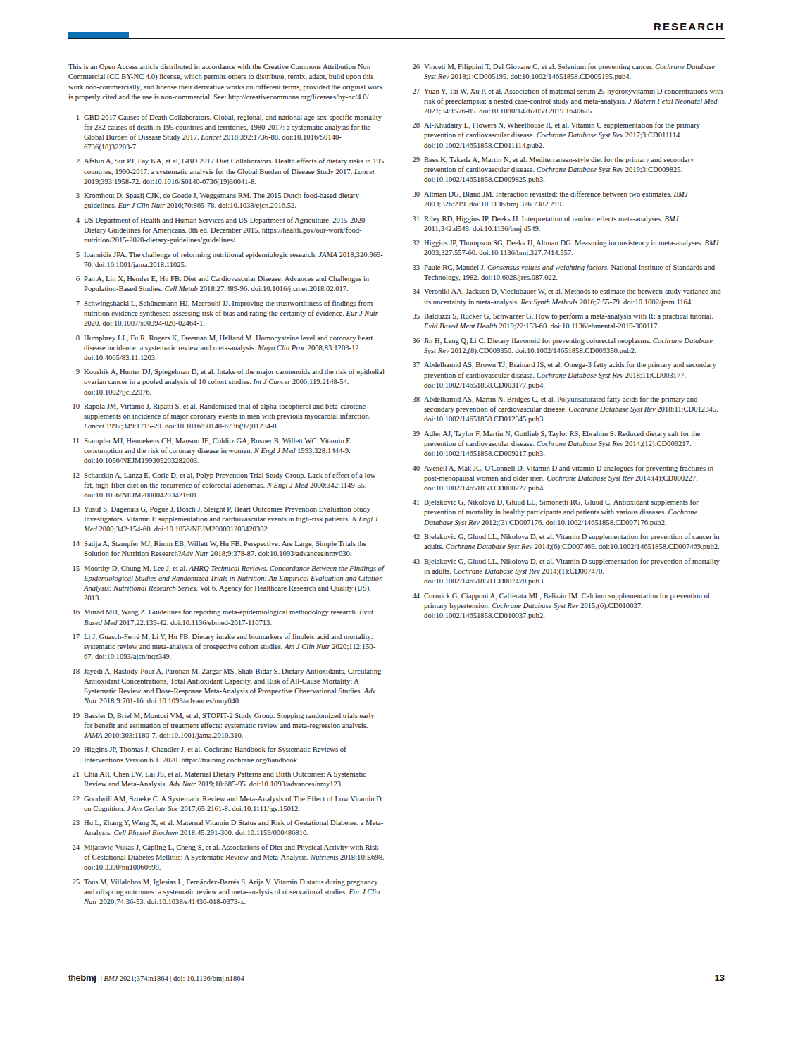Research
BMJ: first published as 10.1136/bmj.n1864 on 15 September 2021. Downloaded from http://www.bmj.com/ on 12 May 2022 by guest. Protected by copyright.
This is an Open Access article distributed in accordance with the Creative Commons Attribution Non Commercial (CC BY-NC 4.0) license, which permits others to distribute, remix, adapt, build upon this work non-commercially, and license their derivative works on different terms, provided the original work is properly cited and the use is non-commercial. See: http://creativecommons.org/licenses/by-nc/4.0/.
GBD 2017 Causes of Death Collaborators. Global, regional, and national age-sex-specific mortality for 282 causes of death in 195 countries and territories, 1980-2017: a systematic analysis for the Global Burden of Disease Study 2017. Lancet 2018;392:1736-88. doi:10.1016/S0140-6736(18)32203-7.
Afshin A, Sur PJ, Fay KA, et al, GBD 2017 Diet Collaborators. Health effects of dietary risks in 195 countries, 1990-2017: a systematic analysis for the Global Burden of Disease Study 2017. Lancet 2019;393:1958-72. doi:10.1016/S0140-6736(19)30041-8.
Kromhout D, Spaaij CJK, de Goede J, Weggemans RM. The 2015 Dutch food-based dietary guidelines. Eur J Clin Nutr 2016;70:869-78. doi:10.1038/ejcn.2016.52.
US Department of Health and Human Services and US Department of Agriculture. 2015-2020 Dietary Guidelines for Americans. 8th ed. December 2015. https://health.gov/our-work/food-nutrition/2015-2020-dietary-guidelines/guidelines/.
Ioannidis JPA. The challenge of reforming nutritional epidemiologic research. JAMA 2018;320:969-70. doi:10.1001/jama.2018.11025.
Pan A, Lin X, Hemler E, Hu FB. Diet and Cardiovascular Disease: Advances and Challenges in Population-Based Studies. Cell Metab 2018;27:489-96. doi:10.1016/j.cmet.2018.02.017.
Schwingshackl L, Schünemann HJ, Meerpohl JJ. Improving the trustworthiness of findings from nutrition evidence syntheses: assessing risk of bias and rating the certainty of evidence. Eur J Nutr 2020. doi:10.1007/s00394-020-02464-1.
Humphrey LL, Fu R, Rogers K, Freeman M, Helfand M. Homocysteine level and coronary heart disease incidence: a systematic review and meta-analysis. Mayo Clin Proc 2008;83:1203-12. doi:10.4065/83.11.1203.
Koushik A, Hunter DJ, Spiegelman D, et al. Intake of the major carotenoids and the risk of epithelial ovarian cancer in a pooled analysis of 10 cohort studies. Int J Cancer 2006;119:2148-54. doi:10.1002/ijc.22076.
Rapola JM, Virtamo J, Ripatti S, et al. Randomised trial of alpha-tocopherol and beta-carotene supplements on incidence of major coronary events in men with previous myocardial infarction. Lancet 1997;349:1715-20. doi:10.1016/S0140-6736(97)01234-8.
Stampfer MJ, Hennekens CH, Manson JE, Colditz GA, Rosner B, Willett WC. Vitamin E consumption and the risk of coronary disease in women. N Engl J Med 1993;328:1444-9. doi:10.1056/NEJM199305203282003.
Schatzkin A, Lanza E, Corle D, et al, Polyp Prevention Trial Study Group. Lack of effect of a low-fat, high-fiber diet on the recurrence of colorectal adenomas. N Engl J Med 2000;342:1149-55. doi:10.1056/NEJM200004203421601.
Yusuf S, Dagenais G, Pogue J, Bosch J, Sleight P, Heart Outcomes Prevention Evaluation Study Investigators. Vitamin E supplementation and cardiovascular events in high-risk patients. N Engl J Med 2000;342:154-60. doi:10.1056/NEJM200001203420302.
Satija A, Stampfer MJ, Rimm EB, Willett W, Hu FB. Perspective: Are Large, Simple Trials the Solution for Nutrition Research?Adv Nutr 2018;9:378-87. doi:10.1093/advances/nmy030.
Moorthy D, Chung M, Lee J, et al. AHRQ Technical Reviews. Concordance Between the Findings of Epidemiological Studies and Randomized Trials in Nutrition: An Empirical Evaluation and Citation Analysis: Nutritional Research Series. Vol 6. Agency for Healthcare Research and Quality (US), 2013.
Murad MH, Wang Z. Guidelines for reporting meta-epidemiological methodology research. Evid Based Med 2017;22:139-42. doi:10.1136/ebmed-2017-110713.
Li J, Guasch-Ferré M, Li Y, Hu FB. Dietary intake and biomarkers of linoleic acid and mortality: systematic review and meta-analysis of prospective cohort studies. Am J Clin Nutr 2020;112:150-67. doi:10.1093/ajcn/nqz349.
Jayedi A, Rashidy-Pour A, Parohan M, Zargar MS, Shab-Bidar S. Dietary Antioxidants, Circulating Antioxidant Concentrations, Total Antioxidant Capacity, and Risk of All-Cause Mortality: A Systematic Review and Dose-Response Meta-Analysis of Prospective Observational Studies. Adv Nutr 2018;9:701-16. doi:10.1093/advances/nmy040.
Bassler D, Briel M, Montori VM, et al, STOPIT-2 Study Group. Stopping randomized trials early for benefit and estimation of treatment effects: systematic review and meta-regression analysis. JAMA 2010;303:1180-7. doi:10.1001/jama.2010.310.
Higgins JP, Thomas J, Chandler J, et al. Cochrane Handbook for Systematic Reviews of Interventions Version 6.1. 2020. https://training.cochrane.org/handbook.
Chia AR, Chen LW, Lai JS, et al. Maternal Dietary Patterns and Birth Outcomes: A Systematic Review and Meta-Analysis. Adv Nutr 2019;10:685-95. doi:10.1093/advances/nmy123.
Goodwill AM, Szoeke C. A Systematic Review and Meta-Analysis of The Effect of Low Vitamin D on Cognition. J Am Geriatr Soc 2017;65:2161-8. doi:10.1111/jgs.15012.
Hu L, Zhang Y, Wang X, et al. Maternal Vitamin D Status and Risk of Gestational Diabetes: a Meta-Analysis. Cell Physiol Biochem 2018;45:291-300. doi:10.1159/000486810.
Mijatovic-Vukas J, Capling L, Cheng S, et al. Associations of Diet and Physical Activity with Risk of Gestational Diabetes Mellitus: A Systematic Review and Meta-Analysis. Nutrients 2018;10:E698. doi:10.3390/nu10060698.
Tous M, Villalobos M, Iglesias L, Fernández-Barrés S, Arija V. Vitamin D status during pregnancy and offspring outcomes: a systematic review and meta-analysis of observational studies. Eur J Clin Nutr 2020;74:36-53. doi:10.1038/s41430-018-0373-x.
Vinceti M, Filippini T, Del Giovane C, et al. Selenium for preventing cancer. Cochrane Database Syst Rev 2018;1:CD005195. doi:10.1002/14651858.CD005195.pub4.
Yuan Y, Tai W, Xu P, et al. Association of maternal serum 25-hydroxyvitamin D concentrations with risk of preeclampsia: a nested case-control study and meta-analysis. J Matern Fetal Neonatal Med 2021;34:1576-85. doi:10.1080/14767058.2019.1640675.
Al-Khudairy L, Flowers N, Wheelhouse R, et al. Vitamin C supplementation for the primary prevention of cardiovascular disease. Cochrane Database Syst Rev 2017;3:CD011114. doi:10.1002/14651858.CD011114.pub2.
Rees K, Takeda A, Martin N, et al. Mediterranean-style diet for the primary and secondary prevention of cardiovascular disease. Cochrane Database Syst Rev 2019;3:CD009825. doi:10.1002/14651858.CD009825.pub3.
Altman DG, Bland JM. Interaction revisited: the difference between two estimates. BMJ 2003;326:219. doi:10.1136/bmj.326.7382.219.
Riley RD, Higgins JP, Deeks JJ. Interpretation of random effects meta-analyses. BMJ 2011;342:d549. doi:10.1136/bmj.d549.
Higgins JP, Thompson SG, Deeks JJ, Altman DG. Measuring inconsistency in meta-analyses. BMJ 2003;327:557-60. doi:10.1136/bmj.327.7414.557.
Paule RC, Mandel J. Consensus values and weighting factors. National Institute of Standards and Technology, 1982. doi:10.6028/jres.087.022.
Veroniki AA, Jackson D, Viechtbauer W, et al. Methods to estimate the between-study variance and its uncertainty in meta-analysis. Res Synth Methods 2016;7:55-79. doi:10.1002/jrsm.1164.
Balduzzi S, Rücker G, Schwarzer G. How to perform a meta-analysis with R: a practical tutorial. Evid Based Ment Health 2019;22:153-60. doi:10.1136/ebmental-2019-300117.
Jin H, Leng Q, Li C. Dietary flavonoid for preventing colorectal neoplasms. Cochrane Database Syst Rev 2012;(8):CD009350. doi:10.1002/14651858.CD009350.pub2.
Abdelhamid AS, Brown TJ, Brainard JS, et al. Omega-3 fatty acids for the primary and secondary prevention of cardiovascular disease. Cochrane Database Syst Rev 2018;11:CD003177. doi:10.1002/14651858.CD003177.pub4.
Abdelhamid AS, Martin N, Bridges C, et al. Polyunsaturated fatty acids for the primary and secondary prevention of cardiovascular disease. Cochrane Database Syst Rev 2018;11:CD012345. doi:10.1002/14651858.CD012345.pub3.
Adler AJ, Taylor F, Martin N, Gottlieb S, Taylor RS, Ebrahim S. Reduced dietary salt for the prevention of cardiovascular disease. Cochrane Database Syst Rev 2014;(12):CD009217. doi:10.1002/14651858.CD009217.pub3.
Avenell A, Mak JC, O'Connell D. Vitamin D and vitamin D analogues for preventing fractures in post-menopausal women and older men. Cochrane Database Syst Rev 2014;(4):CD000227. doi:10.1002/14651858.CD000227.pub4.
Bjelakovic G, Nikolova D, Gluud LL, Simonetti RG, Gluud C. Antioxidant supplements for prevention of mortality in healthy participants and patients with various diseases. Cochrane Database Syst Rev 2012;(3):CD007176. doi:10.1002/14651858.CD007176.pub2.
Bjelakovic G, Gluud LL, Nikolova D, et al. Vitamin D supplementation for prevention of cancer in adults. Cochrane Database Syst Rev 2014;(6):CD007469. doi:10.1002/14651858.CD007469.pub2.
Bjelakovic G, Gluud LL, Nikolova D, et al. Vitamin D supplementation for prevention of mortality in adults. Cochrane Database Syst Rev 2014;(1):CD007470. doi:10.1002/14651858.CD007470.pub3.
Cormick G, Ciapponi A, Cafferata ML, Belizán JM. Calcium supplementation for prevention of primary hypertension. Cochrane Database Syst Rev 2015;(6):CD010037. doi:10.1002/14651858.CD010037.pub2.
thebmj | BMJ 2021;374:n1864 | doi: 10.1136/bmj.n1864
13